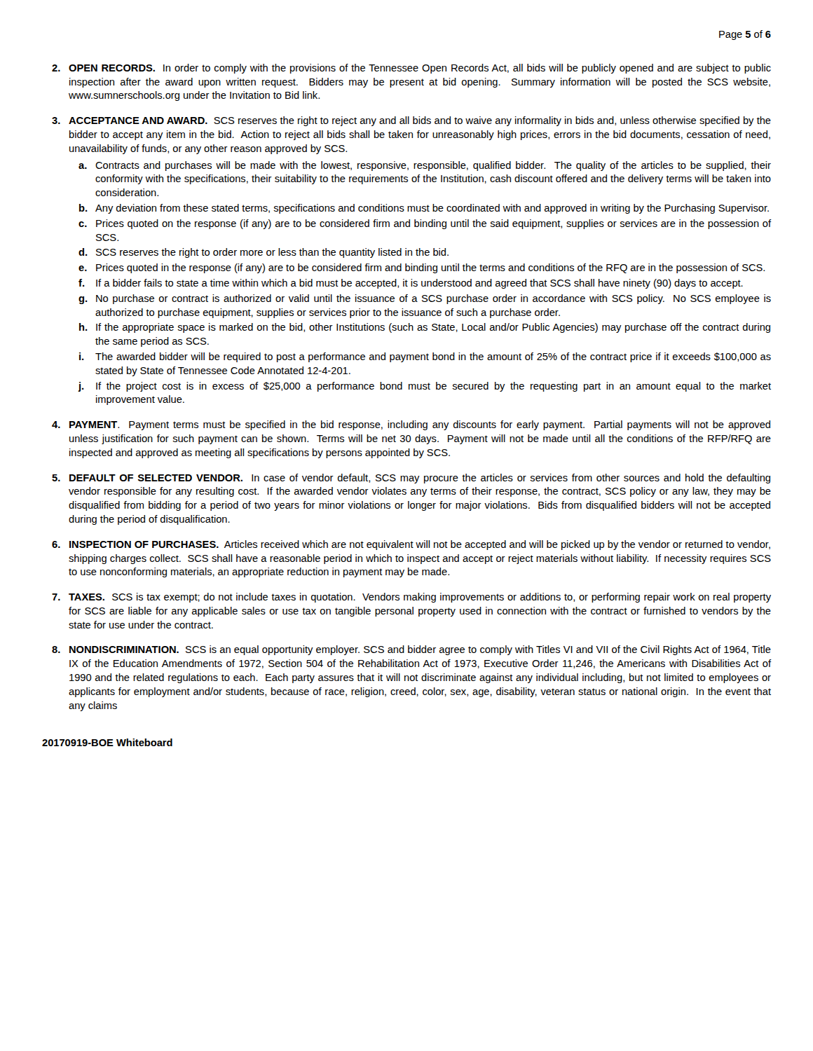Page 5 of 6
OPEN RECORDS. In order to comply with the provisions of the Tennessee Open Records Act, all bids will be publicly opened and are subject to public inspection after the award upon written request. Bidders may be present at bid opening. Summary information will be posted the SCS website, www.sumnerschools.org under the Invitation to Bid link.
ACCEPTANCE AND AWARD. SCS reserves the right to reject any and all bids and to waive any informality in bids and, unless otherwise specified by the bidder to accept any item in the bid. Action to reject all bids shall be taken for unreasonably high prices, errors in the bid documents, cessation of need, unavailability of funds, or any other reason approved by SCS.
Contracts and purchases will be made with the lowest, responsive, responsible, qualified bidder. The quality of the articles to be supplied, their conformity with the specifications, their suitability to the requirements of the Institution, cash discount offered and the delivery terms will be taken into consideration.
Any deviation from these stated terms, specifications and conditions must be coordinated with and approved in writing by the Purchasing Supervisor.
Prices quoted on the response (if any) are to be considered firm and binding until the said equipment, supplies or services are in the possession of SCS.
SCS reserves the right to order more or less than the quantity listed in the bid.
Prices quoted in the response (if any) are to be considered firm and binding until the terms and conditions of the RFQ are in the possession of SCS.
If a bidder fails to state a time within which a bid must be accepted, it is understood and agreed that SCS shall have ninety (90) days to accept.
No purchase or contract is authorized or valid until the issuance of a SCS purchase order in accordance with SCS policy. No SCS employee is authorized to purchase equipment, supplies or services prior to the issuance of such a purchase order.
If the appropriate space is marked on the bid, other Institutions (such as State, Local and/or Public Agencies) may purchase off the contract during the same period as SCS.
The awarded bidder will be required to post a performance and payment bond in the amount of 25% of the contract price if it exceeds $100,000 as stated by State of Tennessee Code Annotated 12-4-201.
If the project cost is in excess of $25,000 a performance bond must be secured by the requesting part in an amount equal to the market improvement value.
PAYMENT. Payment terms must be specified in the bid response, including any discounts for early payment. Partial payments will not be approved unless justification for such payment can be shown. Terms will be net 30 days. Payment will not be made until all the conditions of the RFP/RFQ are inspected and approved as meeting all specifications by persons appointed by SCS.
DEFAULT OF SELECTED VENDOR. In case of vendor default, SCS may procure the articles or services from other sources and hold the defaulting vendor responsible for any resulting cost. If the awarded vendor violates any terms of their response, the contract, SCS policy or any law, they may be disqualified from bidding for a period of two years for minor violations or longer for major violations. Bids from disqualified bidders will not be accepted during the period of disqualification.
INSPECTION OF PURCHASES. Articles received which are not equivalent will not be accepted and will be picked up by the vendor or returned to vendor, shipping charges collect. SCS shall have a reasonable period in which to inspect and accept or reject materials without liability. If necessity requires SCS to use nonconforming materials, an appropriate reduction in payment may be made.
TAXES. SCS is tax exempt; do not include taxes in quotation. Vendors making improvements or additions to, or performing repair work on real property for SCS are liable for any applicable sales or use tax on tangible personal property used in connection with the contract or furnished to vendors by the state for use under the contract.
NONDISCRIMINATION. SCS is an equal opportunity employer. SCS and bidder agree to comply with Titles VI and VII of the Civil Rights Act of 1964, Title IX of the Education Amendments of 1972, Section 504 of the Rehabilitation Act of 1973, Executive Order 11,246, the Americans with Disabilities Act of 1990 and the related regulations to each. Each party assures that it will not discriminate against any individual including, but not limited to employees or applicants for employment and/or students, because of race, religion, creed, color, sex, age, disability, veteran status or national origin. In the event that any claims
20170919-BOE Whiteboard